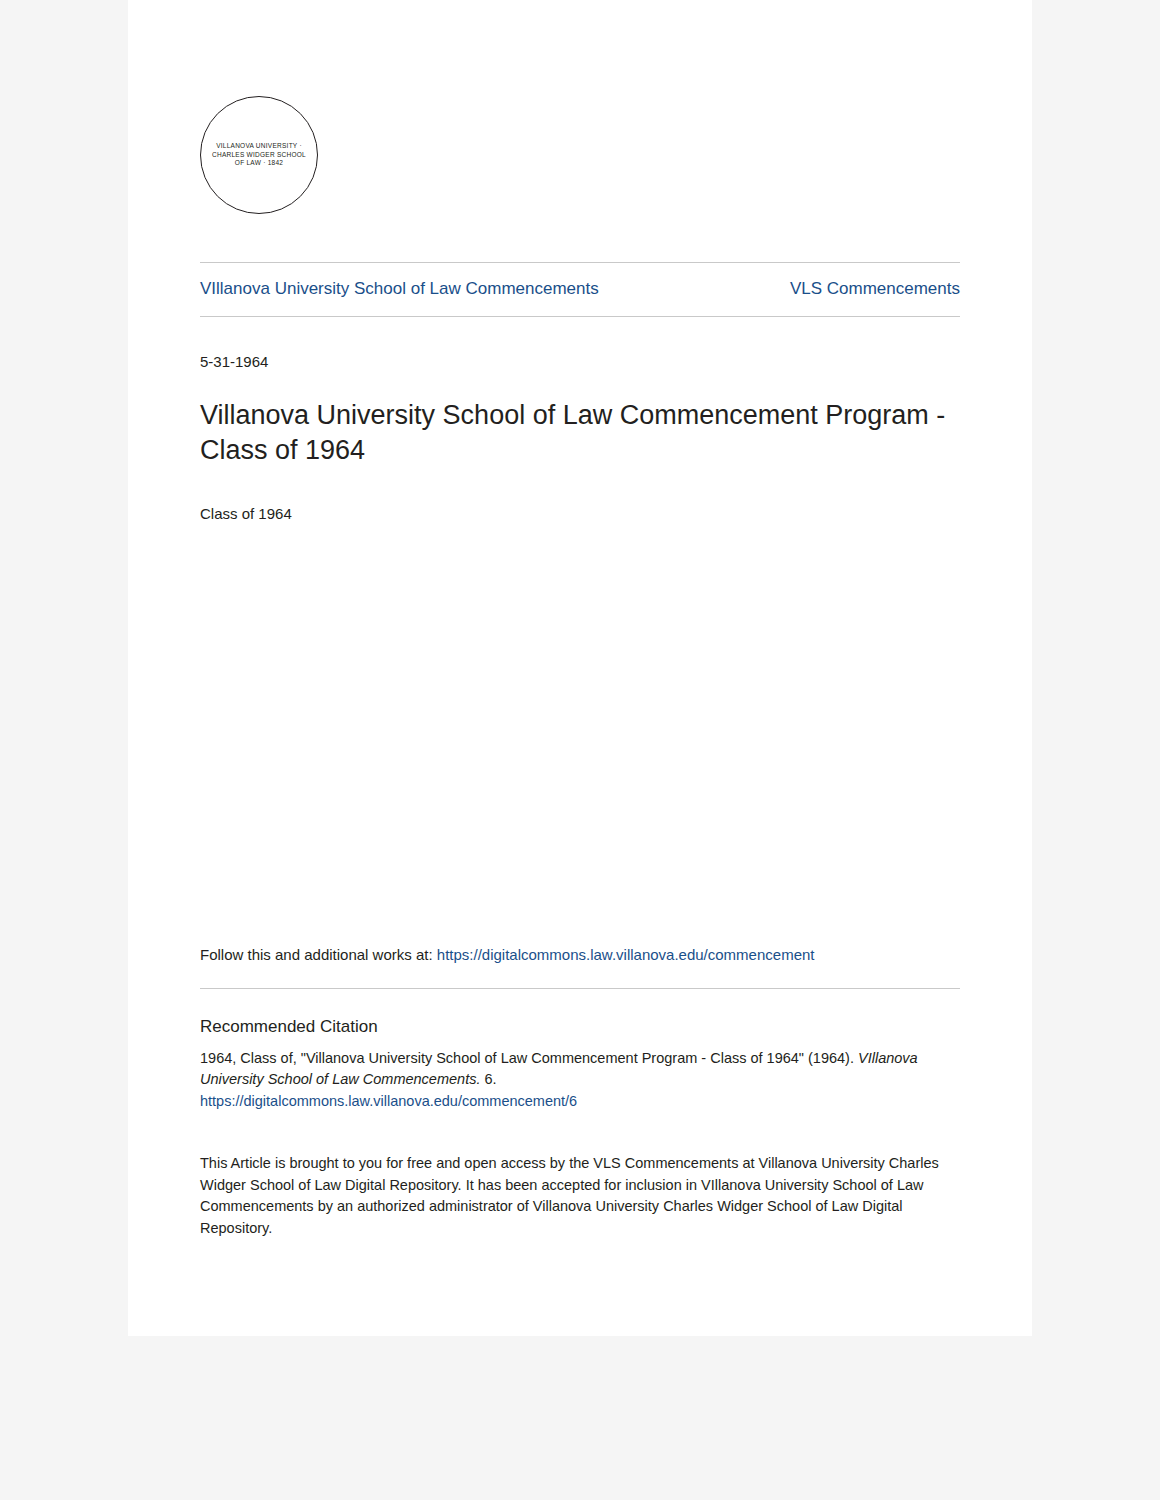Villanova University · Charles Widger School of Law · 1842
VIllanova University School of Law Commencements
VLS Commencements
5-31-1964
Villanova University School of Law Commencement Program - Class of 1964
Class of 1964
Follow this and additional works at: https://digitalcommons.law.villanova.edu/commencement
Recommended Citation
1964, Class of, "Villanova University School of Law Commencement Program - Class of 1964" (1964). VIllanova University School of Law Commencements. 6.
https://digitalcommons.law.villanova.edu/commencement/6
This Article is brought to you for free and open access by the VLS Commencements at Villanova University Charles Widger School of Law Digital Repository. It has been accepted for inclusion in VIllanova University School of Law Commencements by an authorized administrator of Villanova University Charles Widger School of Law Digital Repository.